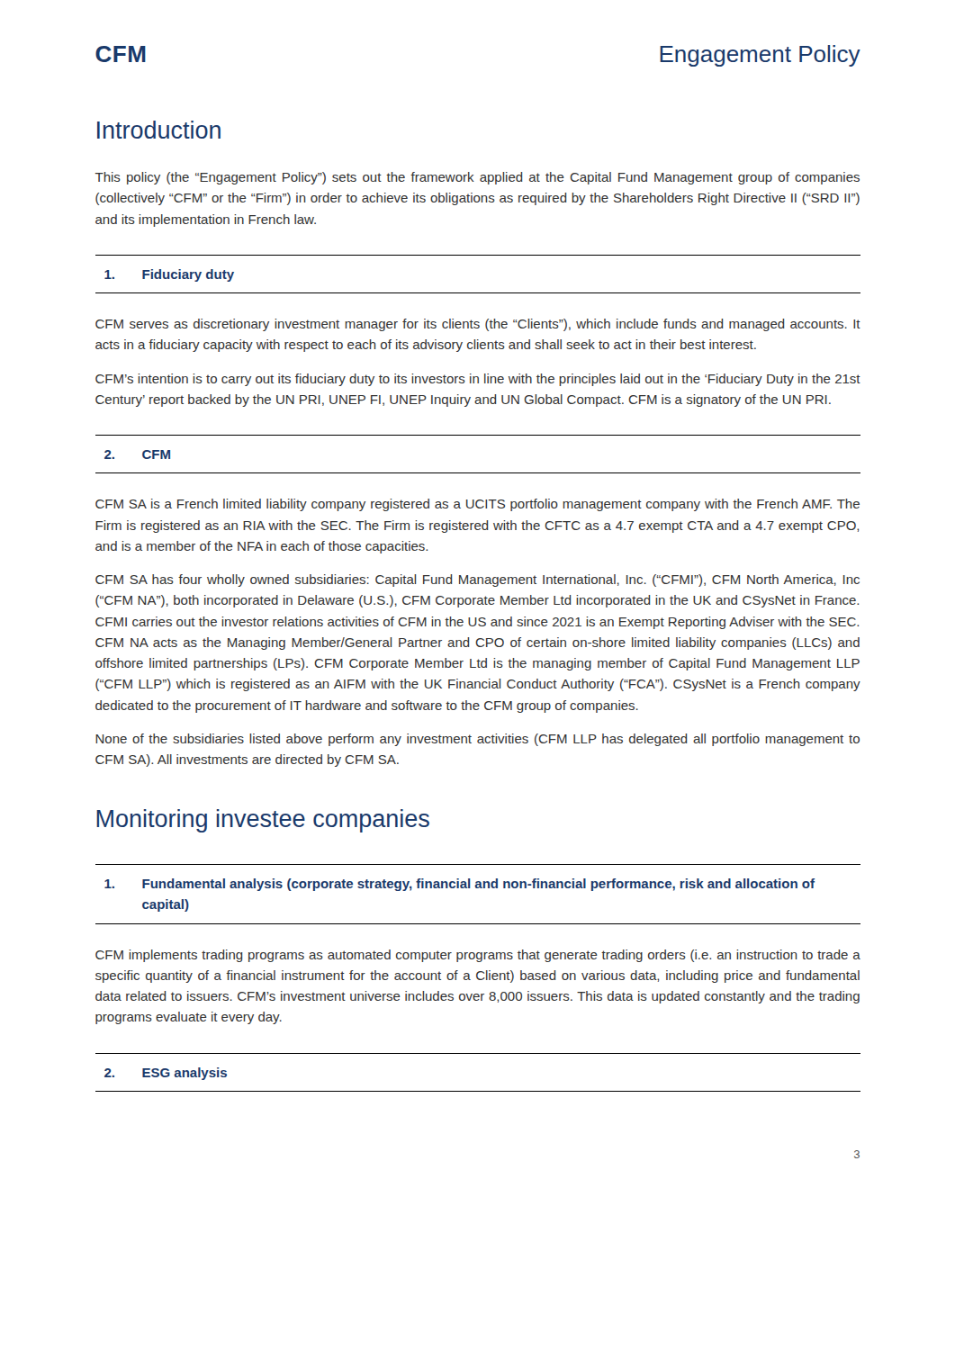CFM
Engagement Policy
Introduction
This policy (the “Engagement Policy”) sets out the framework applied at the Capital Fund Management group of companies (collectively “CFM” or the “Firm”) in order to achieve its obligations as required by the Shareholders Right Directive II (“SRD II”) and its implementation in French law.
1. Fiduciary duty
CFM serves as discretionary investment manager for its clients (the “Clients”), which include funds and managed accounts. It acts in a fiduciary capacity with respect to each of its advisory clients and shall seek to act in their best interest.
CFM’s intention is to carry out its fiduciary duty to its investors in line with the principles laid out in the ‘Fiduciary Duty in the 21st Century’ report backed by the UN PRI, UNEP FI, UNEP Inquiry and UN Global Compact. CFM is a signatory of the UN PRI.
2. CFM
CFM SA is a French limited liability company registered as a UCITS portfolio management company with the French AMF. The Firm is registered as an RIA with the SEC. The Firm is registered with the CFTC as a 4.7 exempt CTA and a 4.7 exempt CPO, and is a member of the NFA in each of those capacities.
CFM SA has four wholly owned subsidiaries: Capital Fund Management International, Inc. (“CFMI”), CFM North America, Inc (“CFM NA”), both incorporated in Delaware (U.S.), CFM Corporate Member Ltd incorporated in the UK and CSysNet in France. CFMI carries out the investor relations activities of CFM in the US and since 2021 is an Exempt Reporting Adviser with the SEC. CFM NA acts as the Managing Member/General Partner and CPO of certain on-shore limited liability companies (LLCs) and offshore limited partnerships (LPs). CFM Corporate Member Ltd is the managing member of Capital Fund Management LLP (“CFM LLP”) which is registered as an AIFM with the UK Financial Conduct Authority (“FCA”). CSysNet is a French company dedicated to the procurement of IT hardware and software to the CFM group of companies.
None of the subsidiaries listed above perform any investment activities (CFM LLP has delegated all portfolio management to CFM SA). All investments are directed by CFM SA.
Monitoring investee companies
1. Fundamental analysis (corporate strategy, financial and non-financial performance, risk and allocation of capital)
CFM implements trading programs as automated computer programs that generate trading orders (i.e. an instruction to trade a specific quantity of a financial instrument for the account of a Client) based on various data, including price and fundamental data related to issuers. CFM’s investment universe includes over 8,000 issuers. This data is updated constantly and the trading programs evaluate it every day.
2. ESG analysis
3